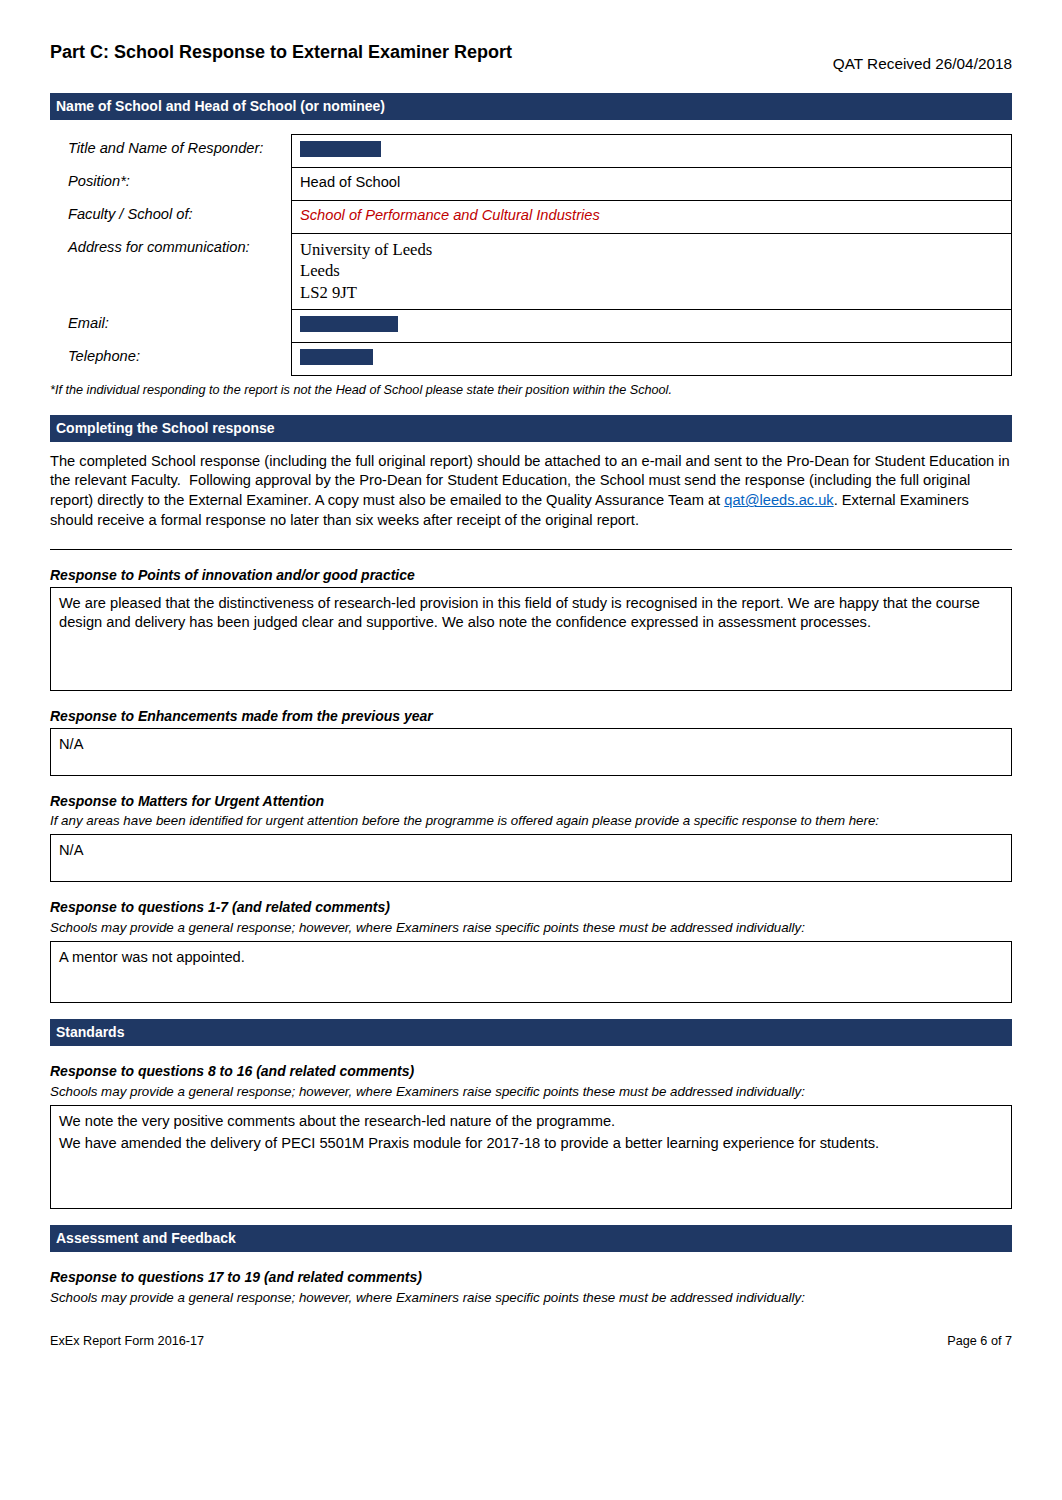Part C: School Response to External Examiner Report
QAT Received 26/04/2018
Name of School and Head of School (or nominee)
| Title and Name of Responder: | |
| Position*: | Head of School |
| Faculty / School of: | School of Performance and Cultural Industries |
| Address for communication: | University of Leeds Leeds LS2 9JT |
| Email: | |
| Telephone: | |
*If the individual responding to the report is not the Head of School please state their position within the School.
Completing the School response
The completed School response (including the full original report) should be attached to an e-mail and sent to the Pro-Dean for Student Education in the relevant Faculty. Following approval by the Pro-Dean for Student Education, the School must send the response (including the full original report) directly to the External Examiner. A copy must also be emailed to the Quality Assurance Team at qat@leeds.ac.uk. External Examiners should receive a formal response no later than six weeks after receipt of the original report.
Response to Points of innovation and/or good practice
We are pleased that the distinctiveness of research-led provision in this field of study is recognised in the report. We are happy that the course design and delivery has been judged clear and supportive. We also note the confidence expressed in assessment processes.
Response to Enhancements made from the previous year
N/A
Response to Matters for Urgent Attention
If any areas have been identified for urgent attention before the programme is offered again please provide a specific response to them here:
N/A
Response to questions 1-7 (and related comments)
Schools may provide a general response; however, where Examiners raise specific points these must be addressed individually:
A mentor was not appointed.
Standards
Response to questions 8 to 16 (and related comments)
Schools may provide a general response; however, where Examiners raise specific points these must be addressed individually:
We note the very positive comments about the research-led nature of the programme.
We have amended the delivery of PECI 5501M Praxis module for 2017-18 to provide a better learning experience for students.
Assessment and Feedback
Response to questions 17 to 19 (and related comments)
Schools may provide a general response; however, where Examiners raise specific points these must be addressed individually:
ExEx Report Form 2016-17
Page 6 of 7